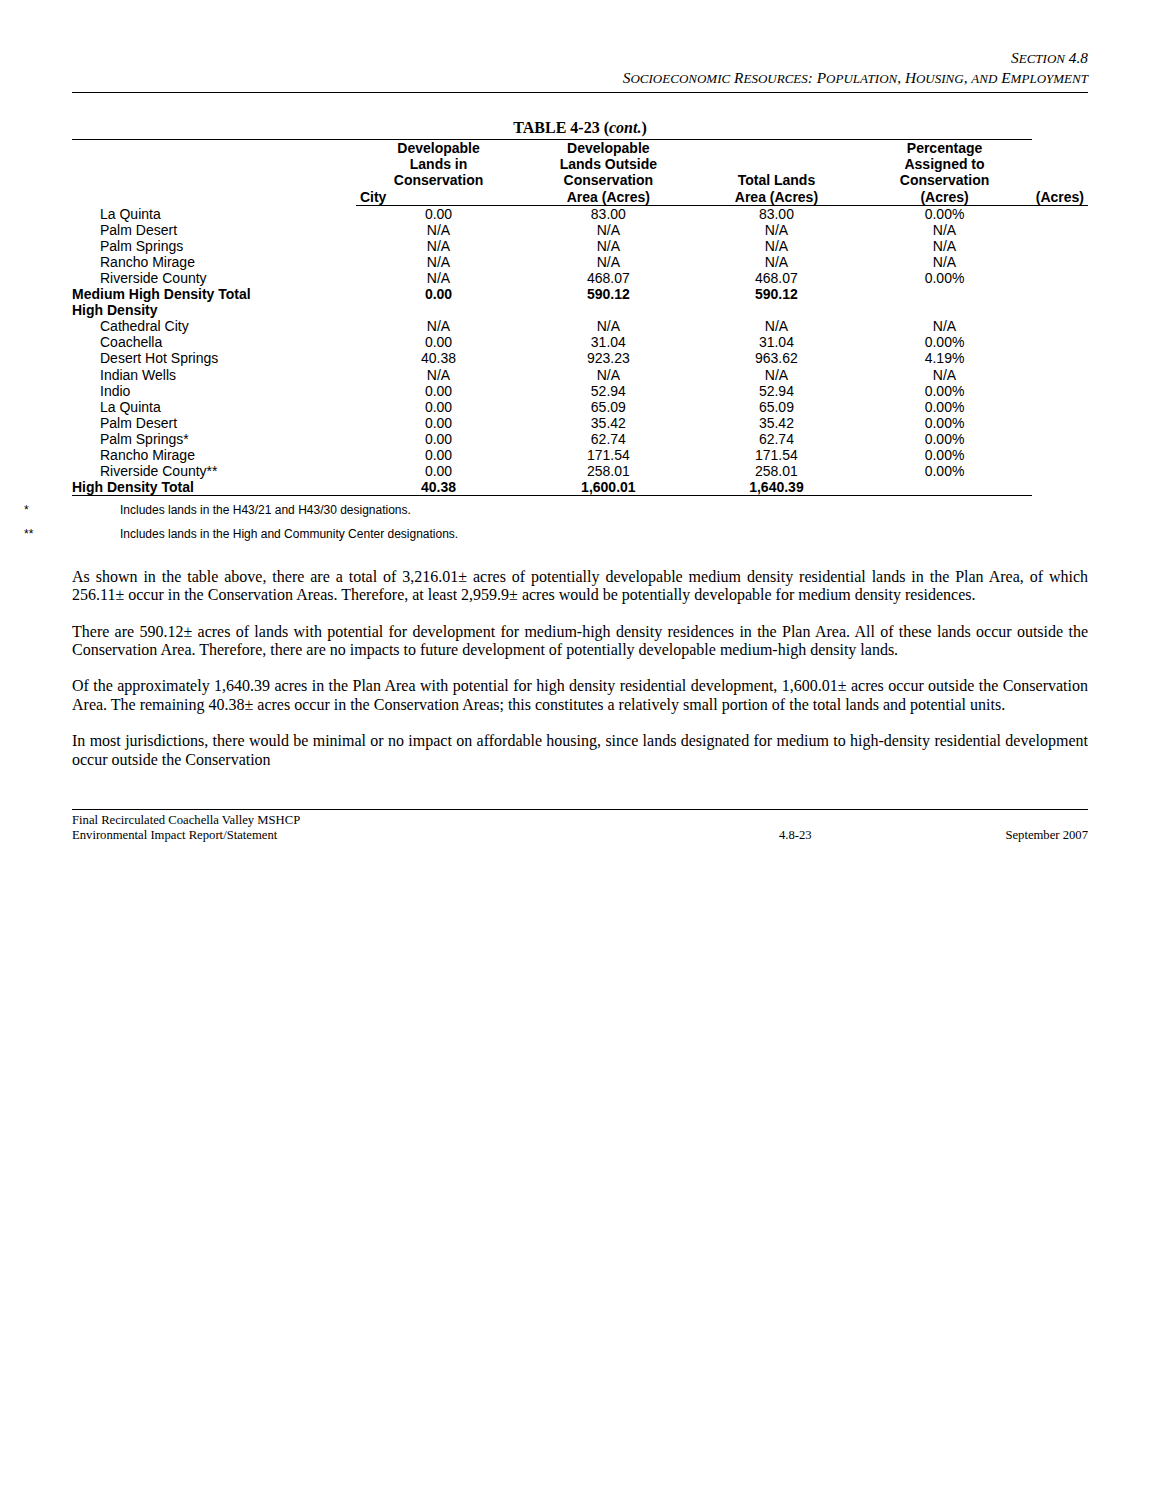SECTION 4.8 SOCIOECONOMIC RESOURCES: POPULATION, HOUSING, AND EMPLOYMENT
TABLE 4-23 (cont.)
| | Developable Lands in Conservation | Developable Lands Outside Conservation | Total Lands | Percentage Assigned to Conservation |
| --- | --- | --- | --- | --- |
| City | Area (Acres) | Area (Acres) | (Acres) | (Acres) |
| La Quinta | 0.00 | 83.00 | 83.00 | 0.00% |
| Palm Desert | N/A | N/A | N/A | N/A |
| Palm Springs | N/A | N/A | N/A | N/A |
| Rancho Mirage | N/A | N/A | N/A | N/A |
| Riverside County | N/A | 468.07 | 468.07 | 0.00% |
| Medium High Density Total | 0.00 | 590.12 | 590.12 | |
| High Density | | | | |
| Cathedral City | N/A | N/A | N/A | N/A |
| Coachella | 0.00 | 31.04 | 31.04 | 0.00% |
| Desert Hot Springs | 40.38 | 923.23 | 963.62 | 4.19% |
| Indian Wells | N/A | N/A | N/A | N/A |
| Indio | 0.00 | 52.94 | 52.94 | 0.00% |
| La Quinta | 0.00 | 65.09 | 65.09 | 0.00% |
| Palm Desert | 0.00 | 35.42 | 35.42 | 0.00% |
| Palm Springs* | 0.00 | 62.74 | 62.74 | 0.00% |
| Rancho Mirage | 0.00 | 171.54 | 171.54 | 0.00% |
| Riverside County** | 0.00 | 258.01 | 258.01 | 0.00% |
| High Density Total | 40.38 | 1,600.01 | 1,640.39 | |
*Includes lands in the H43/21 and H43/30 designations.
**Includes lands in the High and Community Center designations.
As shown in the table above, there are a total of 3,216.01± acres of potentially developable medium density residential lands in the Plan Area, of which 256.11± occur in the Conservation Areas. Therefore, at least 2,959.9± acres would be potentially developable for medium density residences.
There are 590.12± acres of lands with potential for development for medium-high density residences in the Plan Area. All of these lands occur outside the Conservation Area. Therefore, there are no impacts to future development of potentially developable medium-high density lands.
Of the approximately 1,640.39 acres in the Plan Area with potential for high density residential development, 1,600.01± acres occur outside the Conservation Area. The remaining 40.38± acres occur in the Conservation Areas; this constitutes a relatively small portion of the total lands and potential units.
In most jurisdictions, there would be minimal or no impact on affordable housing, since lands designated for medium to high-density residential development occur outside the Conservation
| Final Recirculated Coachella Valley MSHCP | | |
| Environmental Impact Report/Statement | 4.8-23 | September 2007 |